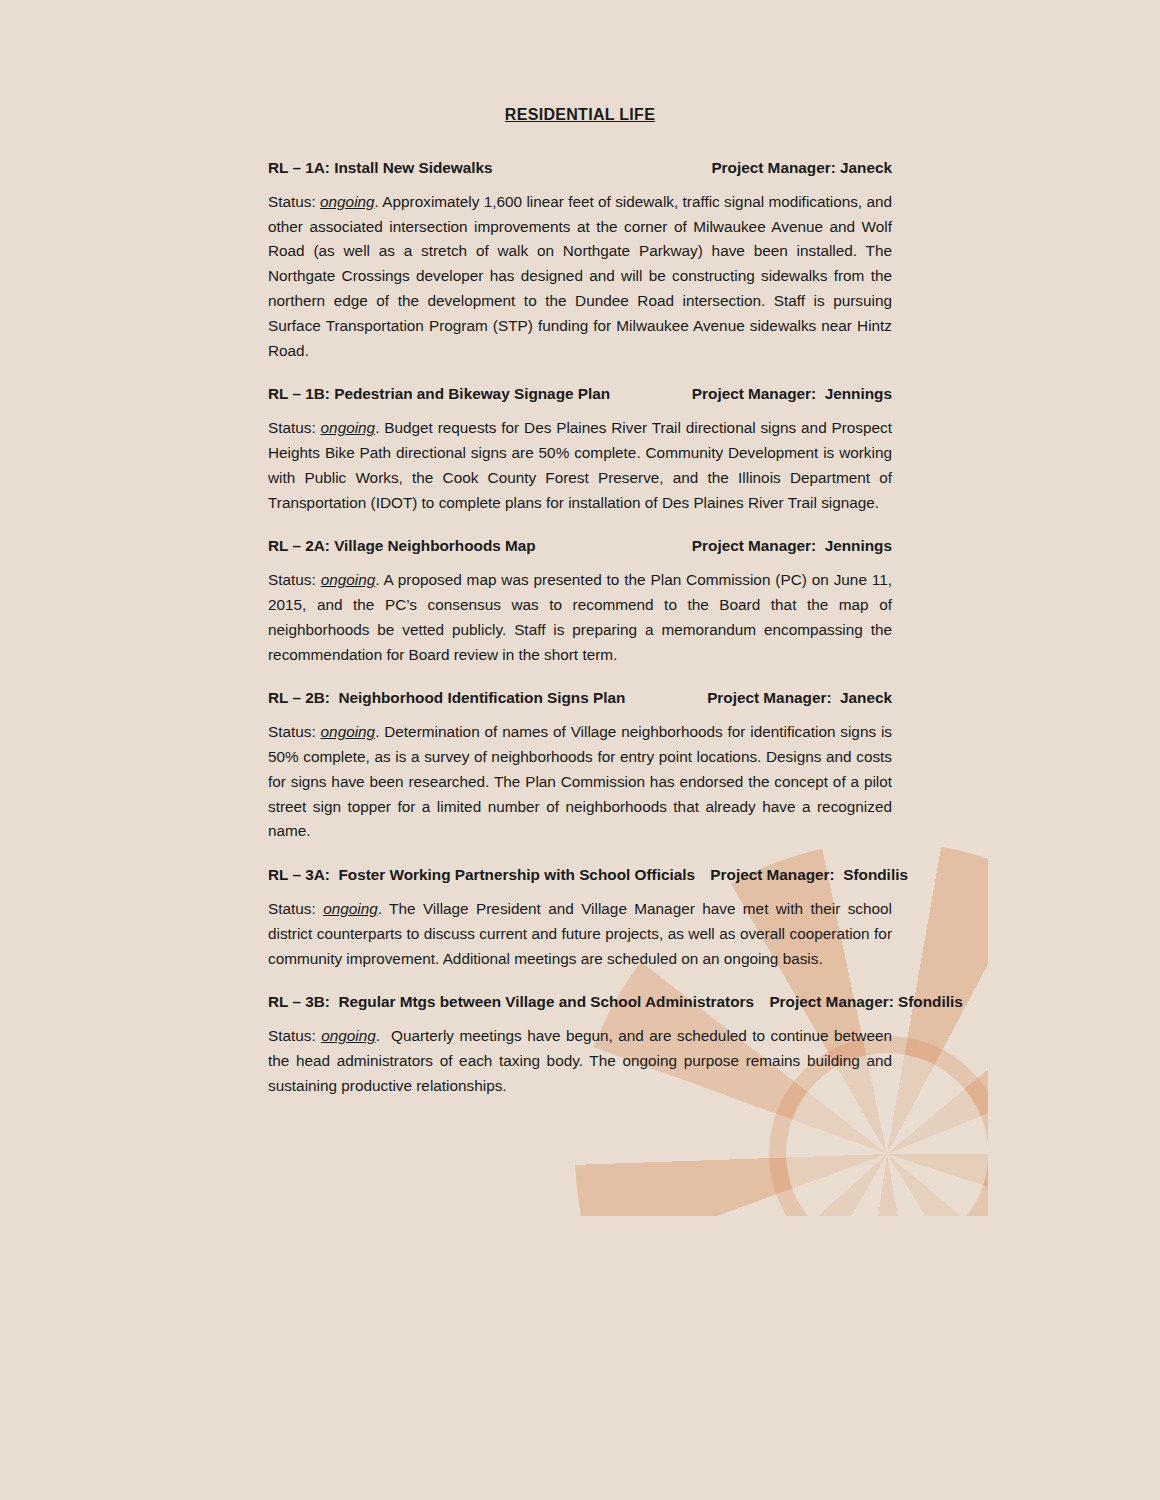RESIDENTIAL LIFE
RL – 1A: Install New Sidewalks Project Manager: Janeck
Status: ongoing. Approximately 1,600 linear feet of sidewalk, traffic signal modifications, and other associated intersection improvements at the corner of Milwaukee Avenue and Wolf Road (as well as a stretch of walk on Northgate Parkway) have been installed. The Northgate Crossings developer has designed and will be constructing sidewalks from the northern edge of the development to the Dundee Road intersection. Staff is pursuing Surface Transportation Program (STP) funding for Milwaukee Avenue sidewalks near Hintz Road.
RL – 1B: Pedestrian and Bikeway Signage Plan Project Manager: Jennings
Status: ongoing. Budget requests for Des Plaines River Trail directional signs and Prospect Heights Bike Path directional signs are 50% complete. Community Development is working with Public Works, the Cook County Forest Preserve, and the Illinois Department of Transportation (IDOT) to complete plans for installation of Des Plaines River Trail signage.
RL – 2A: Village Neighborhoods Map Project Manager: Jennings
Status: ongoing. A proposed map was presented to the Plan Commission (PC) on June 11, 2015, and the PC’s consensus was to recommend to the Board that the map of neighborhoods be vetted publicly. Staff is preparing a memorandum encompassing the recommendation for Board review in the short term.
RL – 2B: Neighborhood Identification Signs Plan Project Manager: Janeck
Status: ongoing. Determination of names of Village neighborhoods for identification signs is 50% complete, as is a survey of neighborhoods for entry point locations. Designs and costs for signs have been researched. The Plan Commission has endorsed the concept of a pilot street sign topper for a limited number of neighborhoods that already have a recognized name.
RL – 3A: Foster Working Partnership with School Officials Project Manager: Sfondilis
Status: ongoing. The Village President and Village Manager have met with their school district counterparts to discuss current and future projects, as well as overall cooperation for community improvement. Additional meetings are scheduled on an ongoing basis.
RL – 3B: Regular Mtgs between Village and School Administrators Project Manager: Sfondilis
Status: ongoing. Quarterly meetings have begun, and are scheduled to continue between the head administrators of each taxing body. The ongoing purpose remains building and sustaining productive relationships.